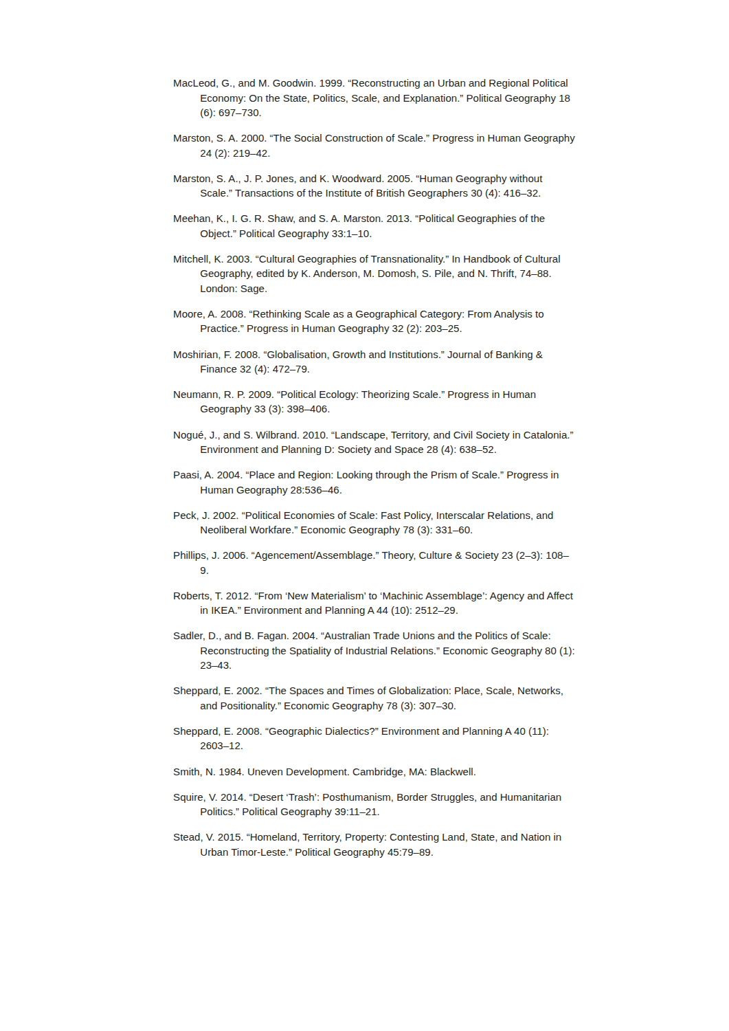MacLeod, G., and M. Goodwin. 1999. “Reconstructing an Urban and Regional Political Economy: On the State, Politics, Scale, and Explanation.” Political Geography 18 (6): 697–730.
Marston, S. A. 2000. “The Social Construction of Scale.” Progress in Human Geography 24 (2): 219–42.
Marston, S. A., J. P. Jones, and K. Woodward. 2005. “Human Geography without Scale.” Transactions of the Institute of British Geographers 30 (4): 416–32.
Meehan, K., I. G. R. Shaw, and S. A. Marston. 2013. “Political Geographies of the Object.” Political Geography 33:1–10.
Mitchell, K. 2003. “Cultural Geographies of Transnationality.” In Handbook of Cultural Geography, edited by K. Anderson, M. Domosh, S. Pile, and N. Thrift, 74–88. London: Sage.
Moore, A. 2008. “Rethinking Scale as a Geographical Category: From Analysis to Practice.” Progress in Human Geography 32 (2): 203–25.
Moshirian, F. 2008. “Globalisation, Growth and Institutions.” Journal of Banking & Finance 32 (4): 472–79.
Neumann, R. P. 2009. “Political Ecology: Theorizing Scale.” Progress in Human Geography 33 (3): 398–406.
Nogué, J., and S. Wilbrand. 2010. “Landscape, Territory, and Civil Society in Catalonia.” Environment and Planning D: Society and Space 28 (4): 638–52.
Paasi, A. 2004. “Place and Region: Looking through the Prism of Scale.” Progress in Human Geography 28:536–46.
Peck, J. 2002. “Political Economies of Scale: Fast Policy, Interscalar Relations, and Neoliberal Workfare.” Economic Geography 78 (3): 331–60.
Phillips, J. 2006. “Agencement/Assemblage.” Theory, Culture & Society 23 (2–3): 108–9.
Roberts, T. 2012. “From ‘New Materialism’ to ‘Machinic Assemblage’: Agency and Affect in IKEA.” Environment and Planning A 44 (10): 2512–29.
Sadler, D., and B. Fagan. 2004. “Australian Trade Unions and the Politics of Scale: Reconstructing the Spatiality of Industrial Relations.” Economic Geography 80 (1): 23–43.
Sheppard, E. 2002. “The Spaces and Times of Globalization: Place, Scale, Networks, and Positionality.” Economic Geography 78 (3): 307–30.
Sheppard, E. 2008. “Geographic Dialectics?” Environment and Planning A 40 (11): 2603–12.
Smith, N. 1984. Uneven Development. Cambridge, MA: Blackwell.
Squire, V. 2014. “Desert ‘Trash’: Posthumanism, Border Struggles, and Humanitarian Politics.” Political Geography 39:11–21.
Stead, V. 2015. “Homeland, Territory, Property: Contesting Land, State, and Nation in Urban Timor-Leste.” Political Geography 45:79–89.